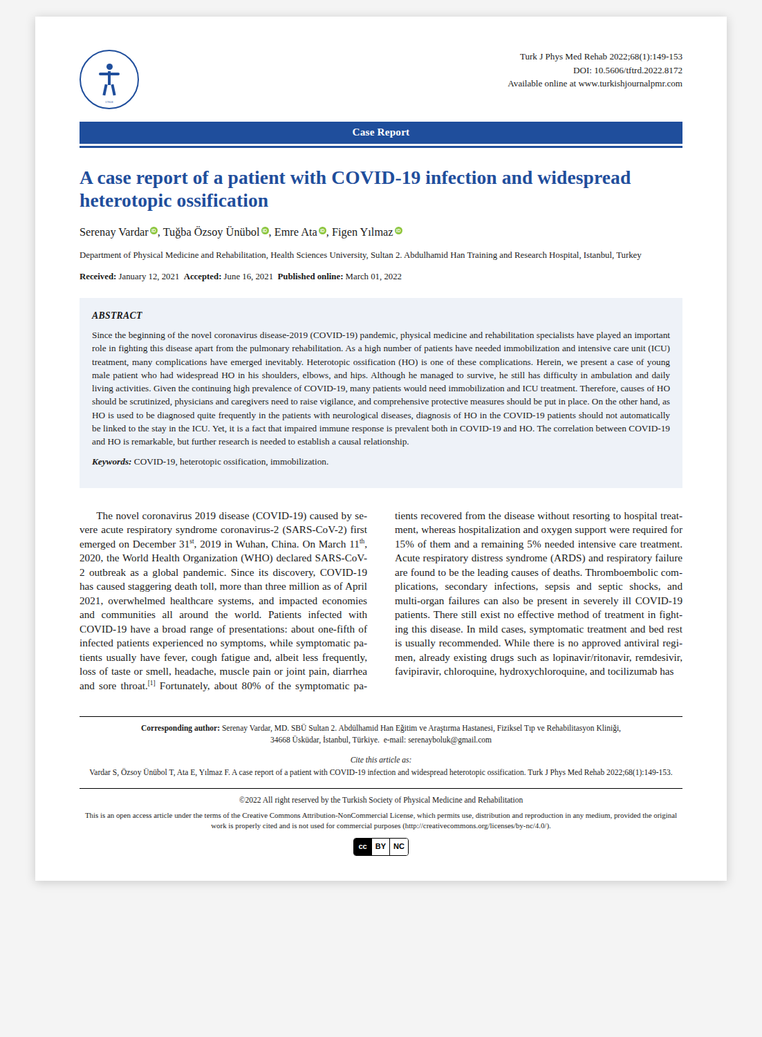1968
Turk J Phys Med Rehab 2022;68(1):149-153
DOI: 10.5606/tftrd.2022.8172
Available online at www.turkishjournalpmr.com
Case Report
A case report of a patient with COVID-19 infection and widespread heterotopic ossification
Serenay Vardar , Tuğba Özsoy Ünübol , Emre Ata , Figen Yılmaz
Department of Physical Medicine and Rehabilitation, Health Sciences University, Sultan 2. Abdulhamid Han Training and Research Hospital, Istanbul, Turkey
Received: January 12, 2021 Accepted: June 16, 2021 Published online: March 01, 2022
ABSTRACT
Since the beginning of the novel coronavirus disease-2019 (COVID-19) pandemic, physical medicine and rehabilitation specialists have played an important role in fighting this disease apart from the pulmonary rehabilitation. As a high number of patients have needed immobilization and intensive care unit (ICU) treatment, many complications have emerged inevitably. Heterotopic ossification (HO) is one of these complications. Herein, we present a case of young male patient who had widespread HO in his shoulders, elbows, and hips. Although he managed to survive, he still has difficulty in ambulation and daily living activities. Given the continuing high prevalence of COVID-19, many patients would need immobilization and ICU treatment. Therefore, causes of HO should be scrutinized, physicians and caregivers need to raise vigilance, and comprehensive protective measures should be put in place. On the other hand, as HO is used to be diagnosed quite frequently in the patients with neurological diseases, diagnosis of HO in the COVID-19 patients should not automatically be linked to the stay in the ICU. Yet, it is a fact that impaired immune response is prevalent both in COVID-19 and HO. The correlation between COVID-19 and HO is remarkable, but further research is needed to establish a causal relationship.
Keywords: COVID-19, heterotopic ossification, immobilization.
The novel coronavirus 2019 disease (COVID-19) caused by severe acute respiratory syndrome coronavirus-2 (SARS-CoV-2) first emerged on December 31st, 2019 in Wuhan, China. On March 11th, 2020, the World Health Organization (WHO) declared SARS-CoV-2 outbreak as a global pandemic. Since its discovery, COVID-19 has caused staggering death toll, more than three million as of April 2021, overwhelmed healthcare systems, and impacted economies and communities all around the world. Patients infected with COVID-19 have a broad range of presentations: about one-fifth of infected patients experienced no symptoms, while symptomatic patients usually have fever, cough fatigue and, albeit less frequently, loss of taste or smell, headache, muscle pain or joint pain, diarrhea and sore throat.[1] Fortunately, about 80% of the symptomatic patients recovered from the disease without resorting to hospital treatment, whereas hospitalization and oxygen support were required for 15% of them and a remaining 5% needed intensive care treatment. Acute respiratory distress syndrome (ARDS) and respiratory failure are found to be the leading causes of deaths. Thromboembolic complications, secondary infections, sepsis and septic shocks, and multi-organ failures can also be present in severely ill COVID-19 patients. There still exist no effective method of treatment in fighting this disease. In mild cases, symptomatic treatment and bed rest is usually recommended. While there is no approved antiviral regimen, already existing drugs such as lopinavir/ritonavir, remdesivir, favipiravir, chloroquine, hydroxychloroquine, and tocilizumab has
Corresponding author: Serenay Vardar, MD. SBÜ Sultan 2. Abdülhamid Han Eğitim ve Araştırma Hastanesi, Fiziksel Tıp ve Rehabilitasyon Kliniği,
34668 Üsküdar, İstanbul, Türkiye. e-mail: serenayboluk@gmail.com
Cite this article as: Vardar S, Özsoy Ünübol T, Ata E, Yılmaz F. A case report of a patient with COVID-19 infection and widespread heterotopic ossification. Turk J Phys Med Rehab 2022;68(1):149-153.
©2022 All right reserved by the Turkish Society of Physical Medicine and Rehabilitation
This is an open access article under the terms of the Creative Commons Attribution-NonCommercial License, which permits use, distribution and reproduction in any medium, provided the original work is properly cited and is not used for commercial purposes (http://creativecommons.org/licenses/by-nc/4.0/).
cc BY NC